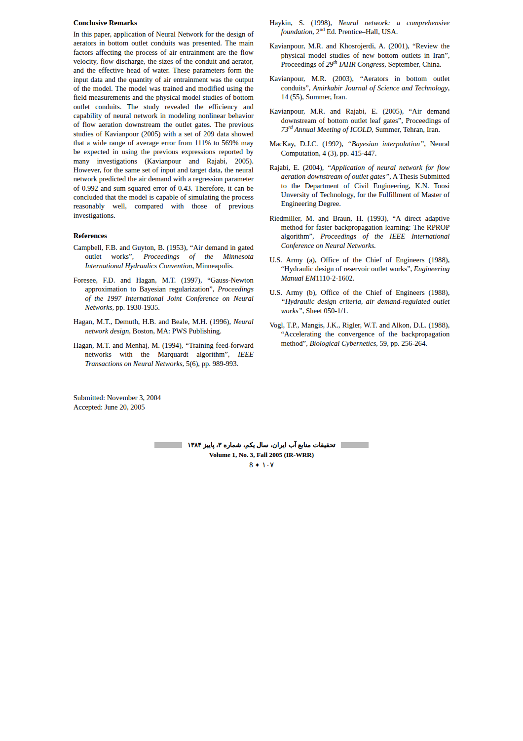Conclusive Remarks
In this paper, application of Neural Network for the design of aerators in bottom outlet conduits was presented. The main factors affecting the process of air entrainment are the flow velocity, flow discharge, the sizes of the conduit and aerator, and the effective head of water. These parameters form the input data and the quantity of air entrainment was the output of the model. The model was trained and modified using the field measurements and the physical model studies of bottom outlet conduits. The study revealed the efficiency and capability of neural network in modeling nonlinear behavior of flow aeration downstream the outlet gates. The previous studies of Kavianpour (2005) with a set of 209 data showed that a wide range of average error from 111% to 569% may be expected in using the previous expressions reported by many investigations (Kavianpour and Rajabi, 2005). However, for the same set of input and target data, the neural network predicted the air demand with a regression parameter of 0.992 and sum squared error of 0.43. Therefore, it can be concluded that the model is capable of simulating the process reasonably well, compared with those of previous investigations.
References
Campbell, F.B. and Guyton, B. (1953), “Air demand in gated outlet works”, Proceedings of the Minnesota International Hydraulics Convention, Minneapolis.
Foresee, F.D. and Hagan, M.T. (1997), “Gauss-Newton approximation to Bayesian regularization”, Proceedings of the 1997 International Joint Conference on Neural Networks, pp. 1930-1935.
Hagan, M.T., Demuth, H.B. and Beale, M.H. (1996), Neural network design, Boston, MA: PWS Publishing.
Hagan, M.T. and Menhaj, M. (1994), “Training feed-forward networks with the Marquardt algorithm”, IEEE Transactions on Neural Networks, 5(6), pp. 989-993.
Haykin, S. (1998), Neural network: a comprehensive foundation, 2nd Ed. Prentice–Hall, USA.
Kavianpour, M.R. and Khosrojerdi, A. (2001), “Review the physical model studies of new bottom outlets in Iran”, Proceedings of 29th IAHR Congress, September, China.
Kavianpour, M.R. (2003), “Aerators in bottom outlet conduits”, Amirkabir Journal of Science and Technology, 14 (55), Summer, Iran.
Kavianpour, M.R. and Rajabi, E. (2005), “Air demand downstream of bottom outlet leaf gates”, Proceedings of 73rd Annual Meeting of ICOLD, Summer, Tehran, Iran.
MacKay, D.J.C. (1992), “Bayesian interpolation”, Neural Computation, 4 (3), pp. 415-447.
Rajabi, E. (2004), “Application of neural network for flow aeration downstream of outlet gates”, A Thesis Submitted to the Department of Civil Engineering, K.N. Toosi Unversity of Technology, for the Fulfillment of Master of Engineering Degree.
Riedmiller, M. and Braun, H. (1993), “A direct adaptive method for faster backpropagation learning: The RPROP algorithm”, Proceedings of the IEEE International Conference on Neural Networks.
U.S. Army (a), Office of the Chief of Engineers (1988), “Hydraulic design of reservoir outlet works”, Engineering Manual EM1110-2-1602.
U.S. Army (b), Office of the Chief of Engineers (1988), “Hydraulic design criteria, air demand-regulated outlet works”, Sheet 050-1/1.
Vogl, T.P., Mangis, J.K., Rigler, W.T. and Alkon, D.L. (1988), “Accelerating the convergence of the backpropagation method”, Biological Cybernetics, 59, pp. 256-264.
Submitted: November 3, 2004
Accepted: June 20, 2005
تحقیقات منابع آب ایران، سال یکم، شماره ۳، پاییز ۱۳۸۴
Volume 1, No. 3, Fall 2005 (IR-WRR)
8 ✦ ۱۰۷